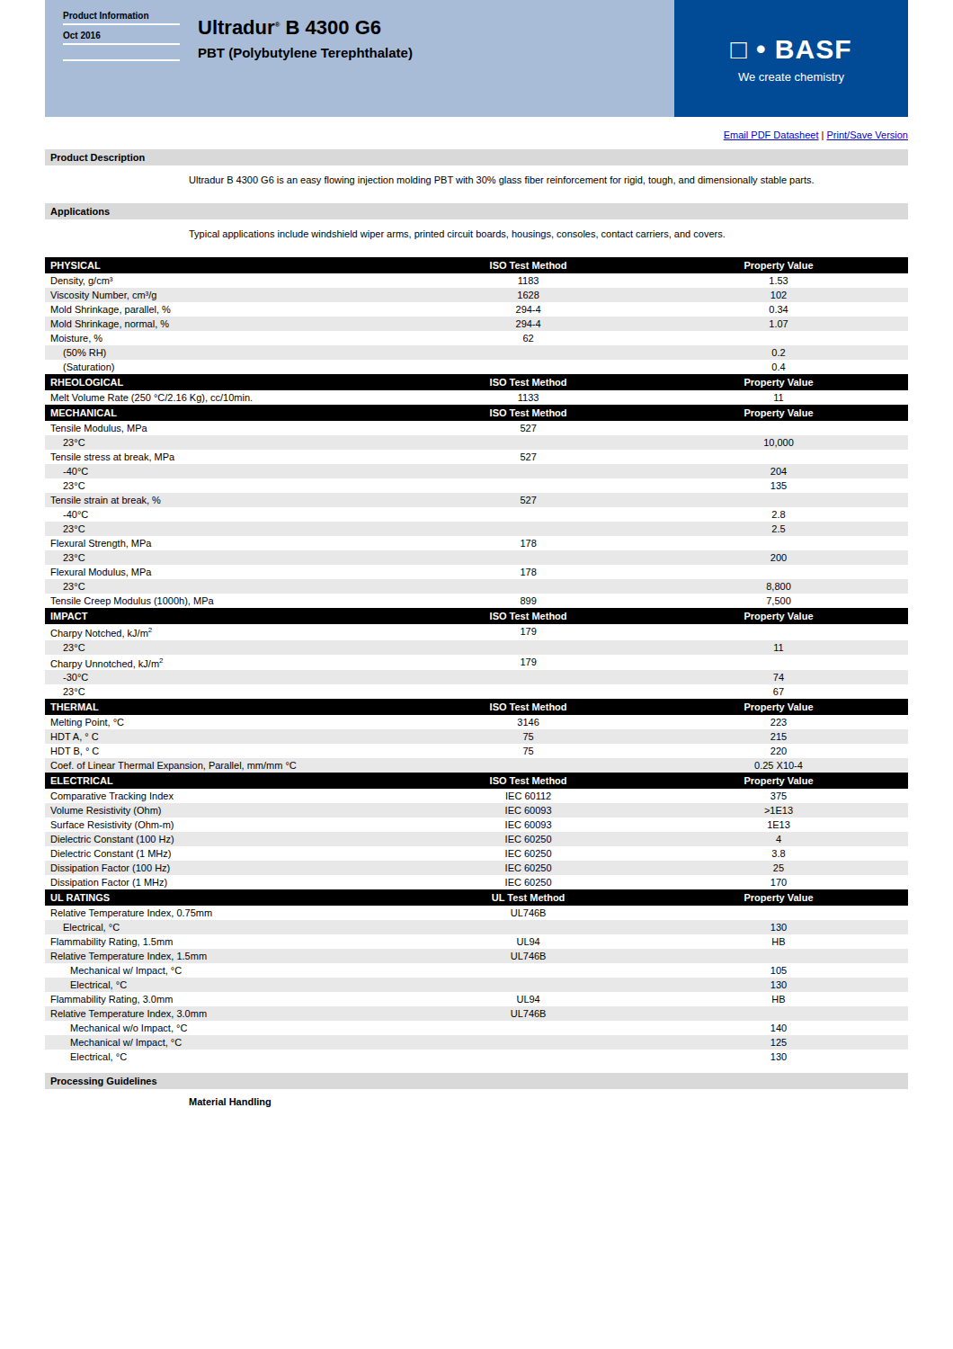Product Information
Oct 2016
Ultradur® B 4300 G6
PBT (Polybutylene Terephthalate)
□ • BASF
We create chemistry
Email PDF Datasheet | Print/Save Version
Product Description
Ultradur B 4300 G6 is an easy flowing injection molding PBT with 30% glass fiber reinforcement for rigid, tough, and dimensionally stable parts.
Applications
Typical applications include windshield wiper arms, printed circuit boards, housings, consoles, contact carriers, and covers.
| PHYSICAL | ISO Test Method | Property Value |
| --- | --- | --- |
| Density, g/cm³ | 1183 | 1.53 |
| Viscosity Number, cm³/g | 1628 | 102 |
| Mold Shrinkage, parallel, % | 294-4 | 0.34 |
| Mold Shrinkage, normal, % | 294-4 | 1.07 |
| Moisture, % | 62 | |
| (50% RH) | | 0.2 |
| (Saturation) | | 0.4 |
| RHEOLOGICAL | ISO Test Method | Property Value |
| Melt Volume Rate (250 °C/2.16 Kg), cc/10min. | 1133 | 11 |
| MECHANICAL | ISO Test Method | Property Value |
| Tensile Modulus, MPa | 527 | |
| 23°C | | 10,000 |
| Tensile stress at break, MPa | 527 | |
| -40°C | | 204 |
| 23°C | | 135 |
| Tensile strain at break, % | 527 | |
| -40°C | | 2.8 |
| 23°C | | 2.5 |
| Flexural Strength, MPa | 178 | |
| 23°C | | 200 |
| Flexural Modulus, MPa | 178 | |
| 23°C | | 8,800 |
| Tensile Creep Modulus (1000h), MPa | 899 | 7,500 |
| IMPACT | ISO Test Method | Property Value |
| Charpy Notched, kJ/m 2 | 179 | |
| 23°C | | 11 |
| Charpy Unnotched, kJ/m 2 | 179 | |
| -30°C | | 74 |
| 23°C | | 67 |
| THERMAL | ISO Test Method | Property Value |
| Melting Point, °C | 3146 | 223 |
| HDT A, ° C | 75 | 215 |
| HDT B, ° C | 75 | 220 |
| Coef. of Linear Thermal Expansion, Parallel, mm/mm °C | | 0.25 X10-4 |
| ELECTRICAL | ISO Test Method | Property Value |
| Comparative Tracking Index | IEC 60112 | 375 |
| Volume Resistivity (Ohm) | IEC 60093 | >1E13 |
| Surface Resistivity (Ohm-m) | IEC 60093 | 1E13 |
| Dielectric Constant (100 Hz) | IEC 60250 | 4 |
| Dielectric Constant (1 MHz) | IEC 60250 | 3.8 |
| Dissipation Factor (100 Hz) | IEC 60250 | 25 |
| Dissipation Factor (1 MHz) | IEC 60250 | 170 |
| UL RATINGS | UL Test Method | Property Value |
| Relative Temperature Index, 0.75mm | UL746B | |
| Electrical, °C | | 130 |
| Flammability Rating, 1.5mm | UL94 | HB |
| Relative Temperature Index, 1.5mm | UL746B | |
| Mechanical w/ Impact, °C | | 105 |
| Electrical, °C | | 130 |
| Flammability Rating, 3.0mm | UL94 | HB |
| Relative Temperature Index, 3.0mm | UL746B | |
| Mechanical w/o Impact, °C | | 140 |
| Mechanical w/ Impact, °C | | 125 |
| Electrical, °C | | 130 |
Processing Guidelines
Material Handling